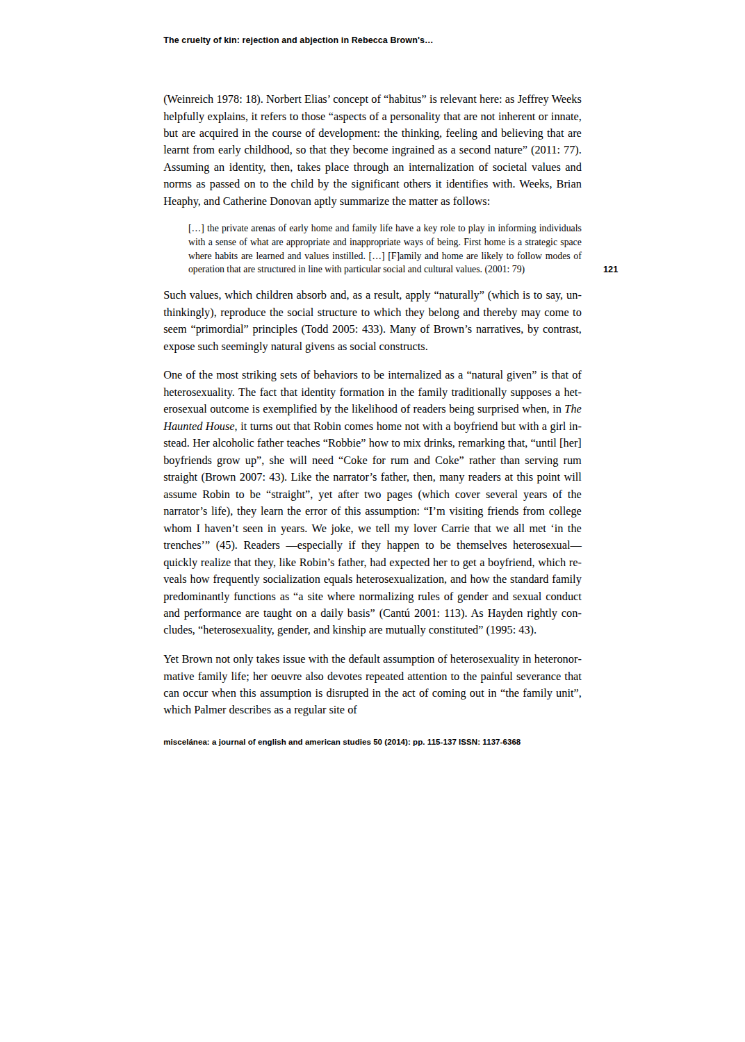The cruelty of kin: rejection and abjection in Rebecca Brown's…
121
(Weinreich 1978: 18). Norbert Elias’ concept of “habitus” is relevant here: as Jeffrey Weeks helpfully explains, it refers to those “aspects of a personality that are not inherent or innate, but are acquired in the course of development: the thinking, feeling and believing that are learnt from early childhood, so that they become ingrained as a second nature” (2011: 77). Assuming an identity, then, takes place through an internalization of societal values and norms as passed on to the child by the significant others it identifies with. Weeks, Brian Heaphy, and Catherine Donovan aptly summarize the matter as follows:
[…] the private arenas of early home and family life have a key role to play in informing individuals with a sense of what are appropriate and inappropriate ways of being. First home is a strategic space where habits are learned and values instilled. […] [F]amily and home are likely to follow modes of operation that are structured in line with particular social and cultural values. (2001: 79)
Such values, which children absorb and, as a result, apply “naturally” (which is to say, unthinkingly), reproduce the social structure to which they belong and thereby may come to seem “primordial” principles (Todd 2005: 433). Many of Brown’s narratives, by contrast, expose such seemingly natural givens as social constructs.
One of the most striking sets of behaviors to be internalized as a “natural given” is that of heterosexuality. The fact that identity formation in the family traditionally supposes a heterosexual outcome is exemplified by the likelihood of readers being surprised when, in The Haunted House, it turns out that Robin comes home not with a boyfriend but with a girl instead. Her alcoholic father teaches “Robbie” how to mix drinks, remarking that, “until [her] boyfriends grow up”, she will need “Coke for rum and Coke” rather than serving rum straight (Brown 2007: 43). Like the narrator’s father, then, many readers at this point will assume Robin to be “straight”, yet after two pages (which cover several years of the narrator’s life), they learn the error of this assumption: “I’m visiting friends from college whom I haven’t seen in years. We joke, we tell my lover Carrie that we all met ‘in the trenches’” (45). Readers —especially if they happen to be themselves heterosexual— quickly realize that they, like Robin’s father, had expected her to get a boyfriend, which reveals how frequently socialization equals heterosexualization, and how the standard family predominantly functions as “a site where normalizing rules of gender and sexual conduct and performance are taught on a daily basis” (Cantú 2001: 113). As Hayden rightly concludes, “heterosexuality, gender, and kinship are mutually constituted” (1995: 43).
Yet Brown not only takes issue with the default assumption of heterosexuality in heteronormative family life; her oeuvre also devotes repeated attention to the painful severance that can occur when this assumption is disrupted in the act of coming out in “the family unit”, which Palmer describes as a regular site of
miscelánea: a journal of english and american studies 50 (2014): pp. 115-137 ISSN: 1137-6368